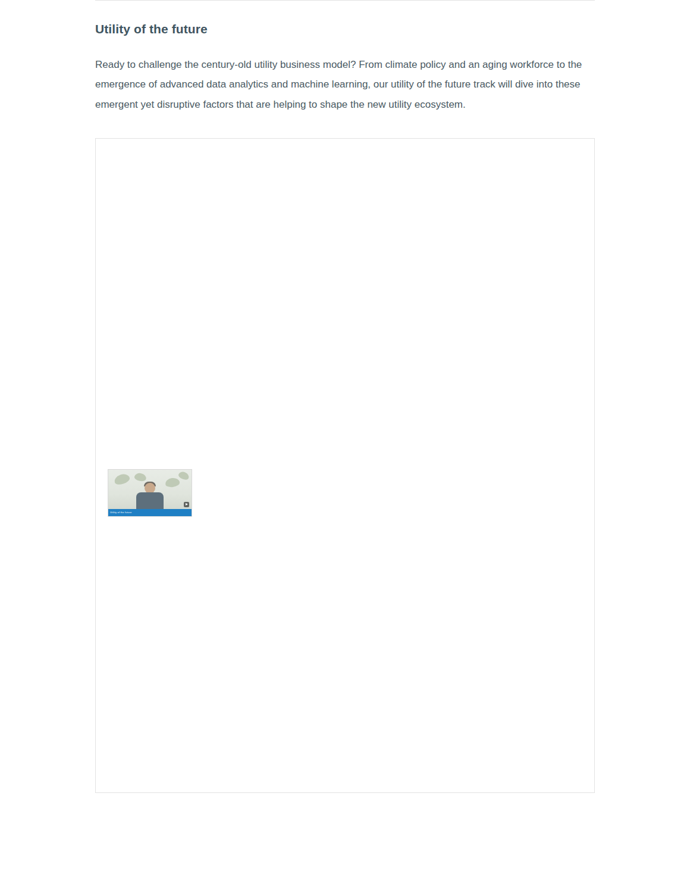Utility of the future
Ready to challenge the century-old utility business model? From climate policy and an aging workforce to the emergence of advanced data analytics and machine learning, our utility of the future track will dive into these emergent yet disruptive factors that are helping to shape the new utility ecosystem.
Utility of the future